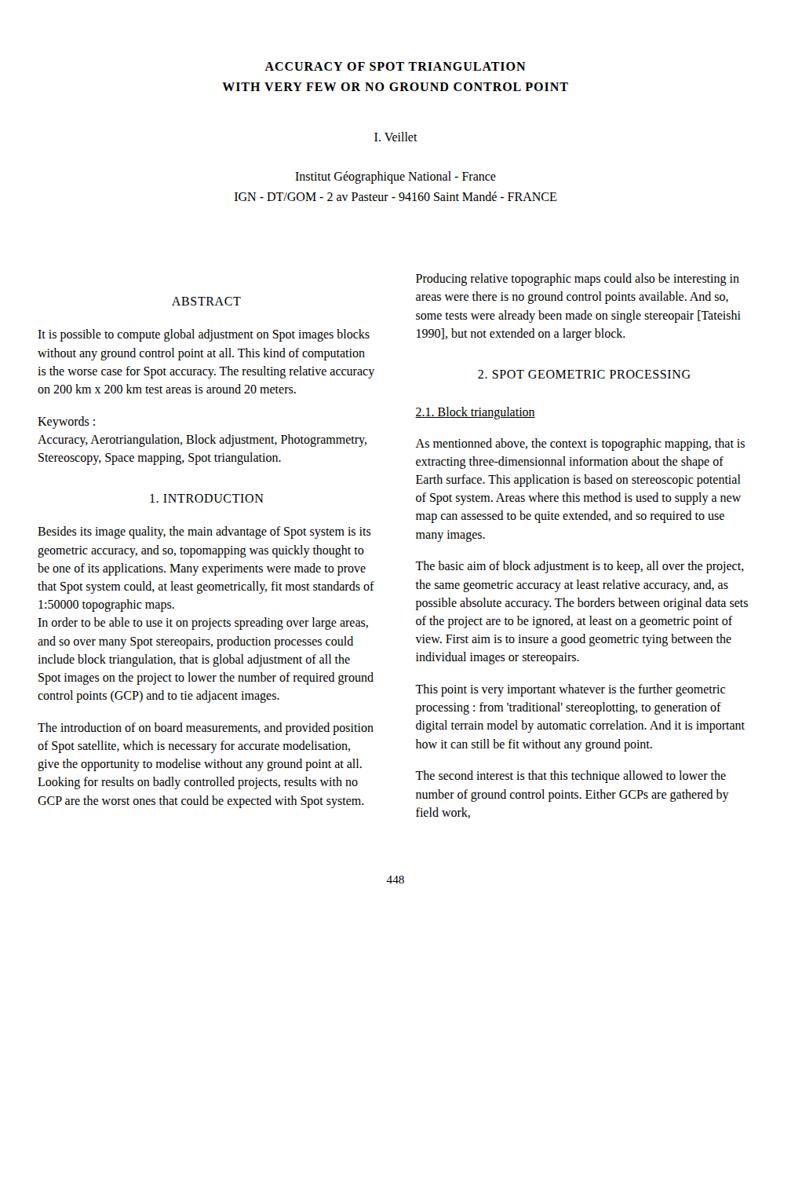ACCURACY OF SPOT TRIANGULATION
WITH VERY FEW OR NO GROUND CONTROL POINT
I. Veillet
Institut Géographique National - France
IGN - DT/GOM - 2 av Pasteur - 94160 Saint Mandé - FRANCE
ABSTRACT
It is possible to compute global adjustment on Spot images blocks without any ground control point at all. This kind of computation is the worse case for Spot accuracy. The resulting relative accuracy on 200 km x 200 km test areas is around 20 meters.
Keywords :
Accuracy, Aerotriangulation, Block adjustment, Photogrammetry, Stereoscopy, Space mapping, Spot triangulation.
1. INTRODUCTION
Besides its image quality, the main advantage of Spot system is its geometric accuracy, and so, topomapping was quickly thought to be one of its applications. Many experiments were made to prove that Spot system could, at least geometrically, fit most standards of 1:50000 topographic maps.
In order to be able to use it on projects spreading over large areas, and so over many Spot stereopairs, production processes could include block triangulation, that is global adjustment of all the Spot images on the project to lower the number of required ground control points (GCP) and to tie adjacent images.
The introduction of on board measurements, and provided position of Spot satellite, which is necessary for accurate modelisation, give the opportunity to modelise without any ground point at all. Looking for results on badly controlled projects, results with no GCP are the worst ones that could be expected with Spot system.
Producing relative topographic maps could also be interesting in areas were there is no ground control points available. And so, some tests were already been made on single stereopair [Tateishi 1990], but not extended on a larger block.
2. SPOT GEOMETRIC PROCESSING
2.1. Block triangulation
As mentionned above, the context is topographic mapping, that is extracting three-dimensionnal information about the shape of Earth surface. This application is based on stereoscopic potential of Spot system. Areas where this method is used to supply a new map can assessed to be quite extended, and so required to use many images.
The basic aim of block adjustment is to keep, all over the project, the same geometric accuracy at least relative accuracy, and, as possible absolute accuracy. The borders between original data sets of the project are to be ignored, at least on a geometric point of view. First aim is to insure a good geometric tying between the individual images or stereopairs.
This point is very important whatever is the further geometric processing : from 'traditional' stereoplotting, to generation of digital terrain model by automatic correlation. And it is important how it can still be fit without any ground point.
The second interest is that this technique allowed to lower the number of ground control points. Either GCPs are gathered by field work,
448